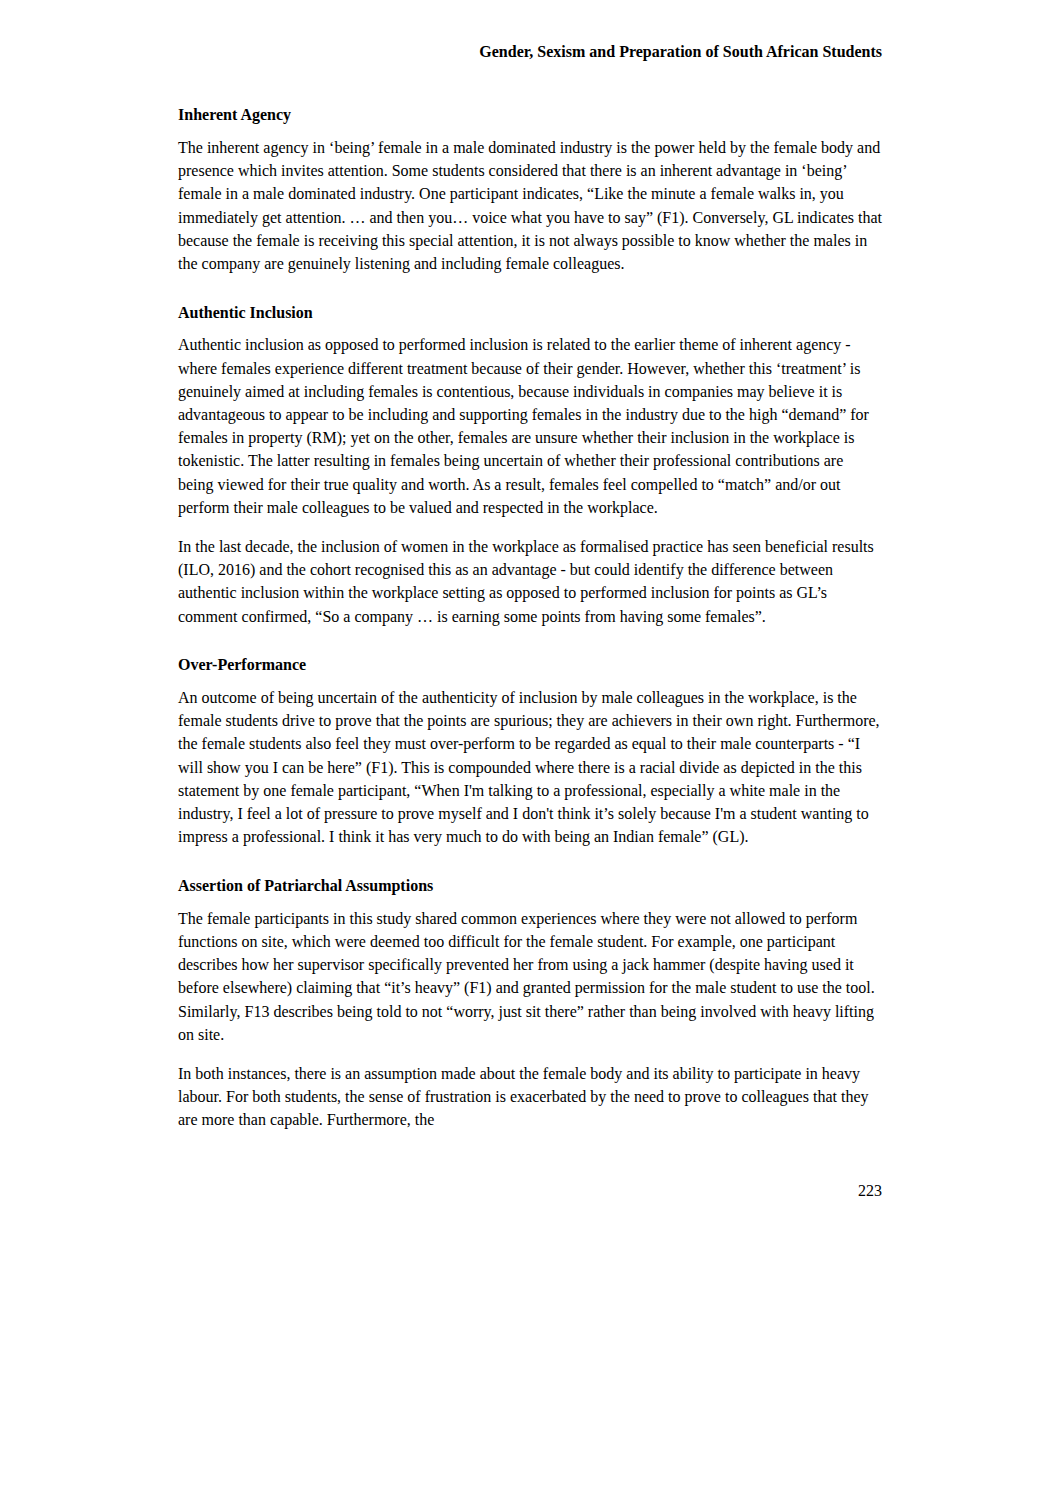Gender, Sexism and Preparation of South African Students
Inherent Agency
The inherent agency in ‘being’ female in a male dominated industry is the power held by the female body and presence which invites attention. Some students considered that there is an inherent advantage in ‘being’ female in a male dominated industry. One participant indicates, “Like the minute a female walks in, you immediately get attention. … and then you… voice what you have to say” (F1). Conversely, GL indicates that because the female is receiving this special attention, it is not always possible to know whether the males in the company are genuinely listening and including female colleagues.
Authentic Inclusion
Authentic inclusion as opposed to performed inclusion is related to the earlier theme of inherent agency - where females experience different treatment because of their gender. However, whether this ‘treatment’ is genuinely aimed at including females is contentious, because individuals in companies may believe it is advantageous to appear to be including and supporting females in the industry due to the high “demand” for females in property (RM); yet on the other, females are unsure whether their inclusion in the workplace is tokenistic. The latter resulting in females being uncertain of whether their professional contributions are being viewed for their true quality and worth. As a result, females feel compelled to “match” and/or out perform their male colleagues to be valued and respected in the workplace.
In the last decade, the inclusion of women in the workplace as formalised practice has seen beneficial results (ILO, 2016) and the cohort recognised this as an advantage - but could identify the difference between authentic inclusion within the workplace setting as opposed to performed inclusion for points as GL’s comment confirmed, “So a company … is earning some points from having some females”.
Over-Performance
An outcome of being uncertain of the authenticity of inclusion by male colleagues in the workplace, is the female students drive to prove that the points are spurious; they are achievers in their own right. Furthermore, the female students also feel they must over-perform to be regarded as equal to their male counterparts - “I will show you I can be here” (F1). This is compounded where there is a racial divide as depicted in the this statement by one female participant, “When I'm talking to a professional, especially a white male in the industry, I feel a lot of pressure to prove myself and I don't think it’s solely because I'm a student wanting to impress a professional. I think it has very much to do with being an Indian female” (GL).
Assertion of Patriarchal Assumptions
The female participants in this study shared common experiences where they were not allowed to perform functions on site, which were deemed too difficult for the female student. For example, one participant describes how her supervisor specifically prevented her from using a jack hammer (despite having used it before elsewhere) claiming that “it’s heavy” (F1) and granted permission for the male student to use the tool. Similarly, F13 describes being told to not “worry, just sit there” rather than being involved with heavy lifting on site.
In both instances, there is an assumption made about the female body and its ability to participate in heavy labour. For both students, the sense of frustration is exacerbated by the need to prove to colleagues that they are more than capable. Furthermore, the
223